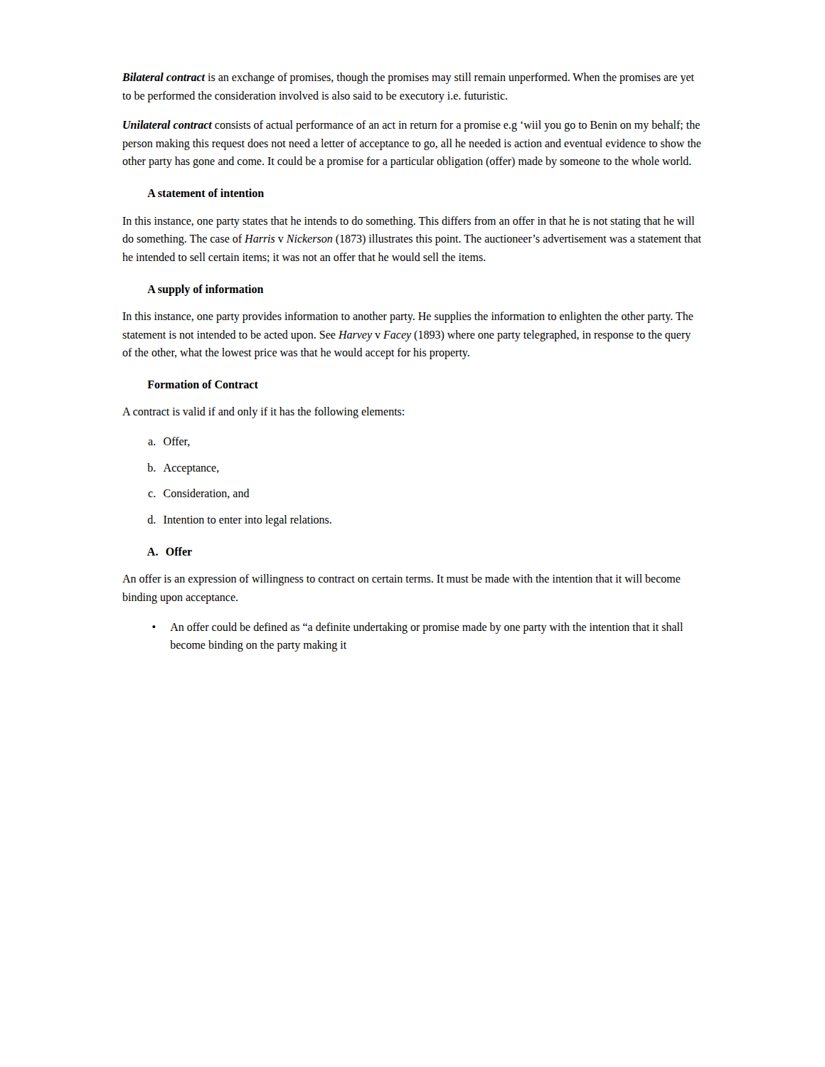Bilateral contract is an exchange of promises, though the promises may still remain unperformed. When the promises are yet to be performed the consideration involved is also said to be executory i.e. futuristic.
Unilateral contract consists of actual performance of an act in return for a promise e.g ‘wiil you go to Benin on my behalf; the person making this request does not need a letter of acceptance to go, all he needed is action and eventual evidence to show the other party has gone and come. It could be a promise for a particular obligation (offer) made by someone to the whole world.
A statement of intention
In this instance, one party states that he intends to do something. This differs from an offer in that he is not stating that he will do something. The case of Harris v Nickerson (1873) illustrates this point. The auctioneer’s advertisement was a statement that he intended to sell certain items; it was not an offer that he would sell the items.
A supply of information
In this instance, one party provides information to another party. He supplies the information to enlighten the other party. The statement is not intended to be acted upon. See Harvey v Facey (1893) where one party telegraphed, in response to the query of the other, what the lowest price was that he would accept for his property.
Formation of Contract
A contract is valid if and only if it has the following elements:
Offer,
Acceptance,
Consideration, and
Intention to enter into legal relations.
Offer
An offer is an expression of willingness to contract on certain terms. It must be made with the intention that it will become binding upon acceptance.
An offer could be defined as “a definite undertaking or promise made by one party with the intention that it shall become binding on the party making it